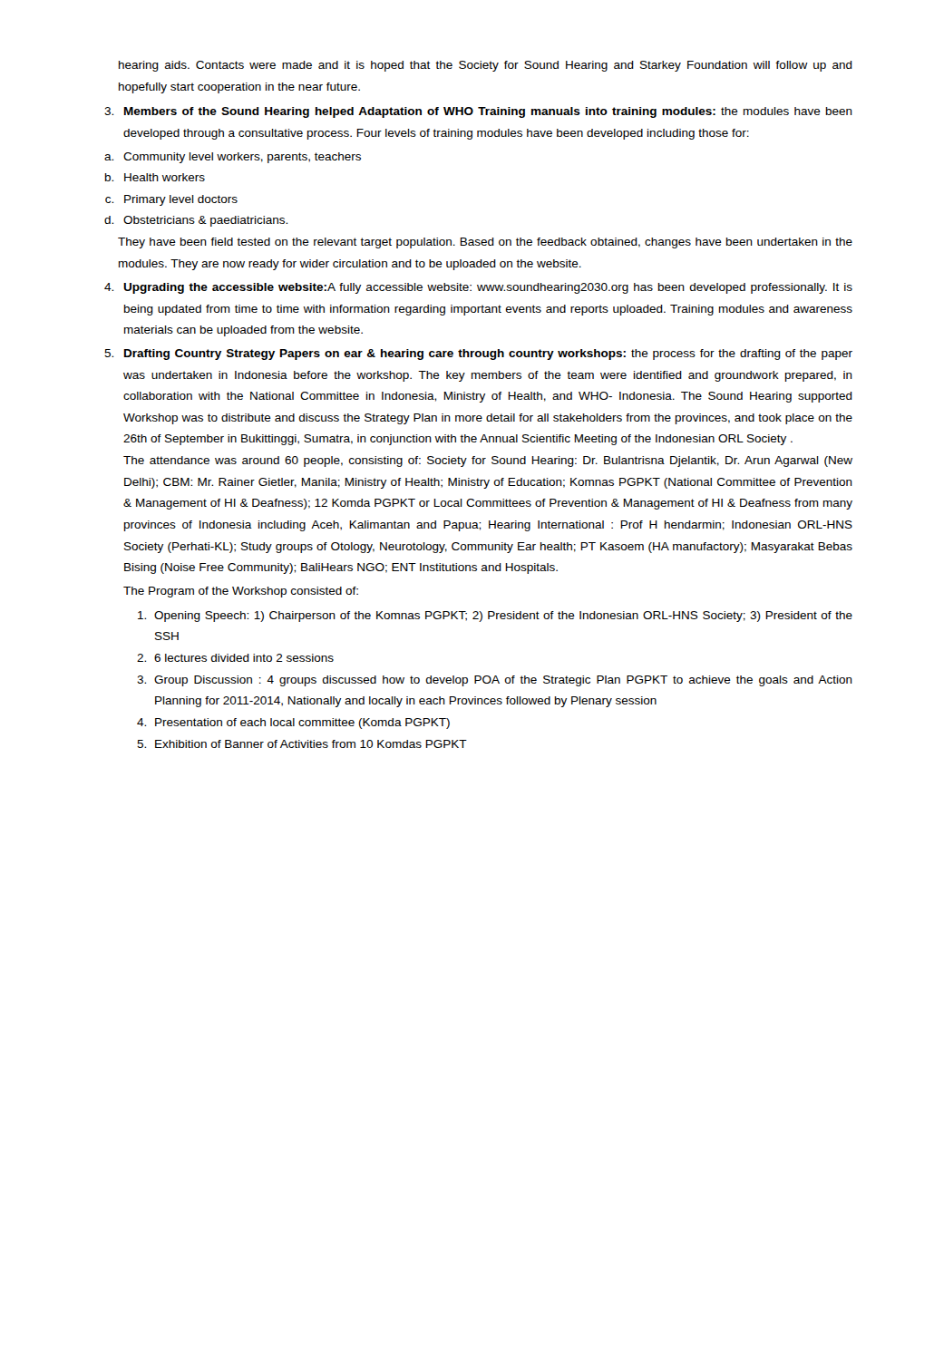hearing aids. Contacts were made and it is hoped that the Society for Sound Hearing and Starkey Foundation will follow up and hopefully start cooperation in the near future.
Members of the Sound Hearing helped Adaptation of WHO Training manuals into training modules: the modules have been developed through a consultative process. Four levels of training modules have been developed including those for:
Community level workers, parents, teachers
Health workers
Primary level doctors
Obstetricians & paediatricians.
They have been field tested on the relevant target population. Based on the feedback obtained, changes have been undertaken in the modules. They are now ready for wider circulation and to be uploaded on the website.
Upgrading the accessible website: A fully accessible website: www.soundhearing2030.org has been developed professionally. It is being updated from time to time with information regarding important events and reports uploaded. Training modules and awareness materials can be uploaded from the website.
Drafting Country Strategy Papers on ear & hearing care through country workshops: the process for the drafting of the paper was undertaken in Indonesia before the workshop. The key members of the team were identified and groundwork prepared, in collaboration with the National Committee in Indonesia, Ministry of Health, and WHO- Indonesia. The Sound Hearing supported Workshop was to distribute and discuss the Strategy Plan in more detail for all stakeholders from the provinces, and took place on the 26th of September in Bukittinggi, Sumatra, in conjunction with the Annual Scientific Meeting of the Indonesian ORL Society .
The attendance was around 60 people, consisting of: Society for Sound Hearing: Dr. Bulantrisna Djelantik, Dr. Arun Agarwal (New Delhi); CBM: Mr. Rainer Gietler, Manila; Ministry of Health; Ministry of Education; Komnas PGPKT (National Committee of Prevention & Management of HI & Deafness); 12 Komda PGPKT or Local Committees of Prevention & Management of HI & Deafness from many provinces of Indonesia including Aceh, Kalimantan and Papua; Hearing International : Prof H hendarmin; Indonesian ORL-HNS Society (Perhati-KL); Study groups of Otology, Neurotology, Community Ear health; PT Kasoem (HA manufactory); Masyarakat Bebas Bising (Noise Free Community); BaliHears NGO; ENT Institutions and Hospitals.
The Program of the Workshop consisted of:
Opening Speech: 1) Chairperson of the Komnas PGPKT; 2) President of the Indonesian ORL-HNS Society; 3) President of the SSH
6 lectures divided into 2 sessions
Group Discussion : 4 groups discussed how to develop POA of the Strategic Plan PGPKT to achieve the goals and Action Planning for 2011-2014, Nationally and locally in each Provinces followed by Plenary session
Presentation of each local committee (Komda PGPKT)
Exhibition of Banner of Activities from 10 Komdas PGPKT